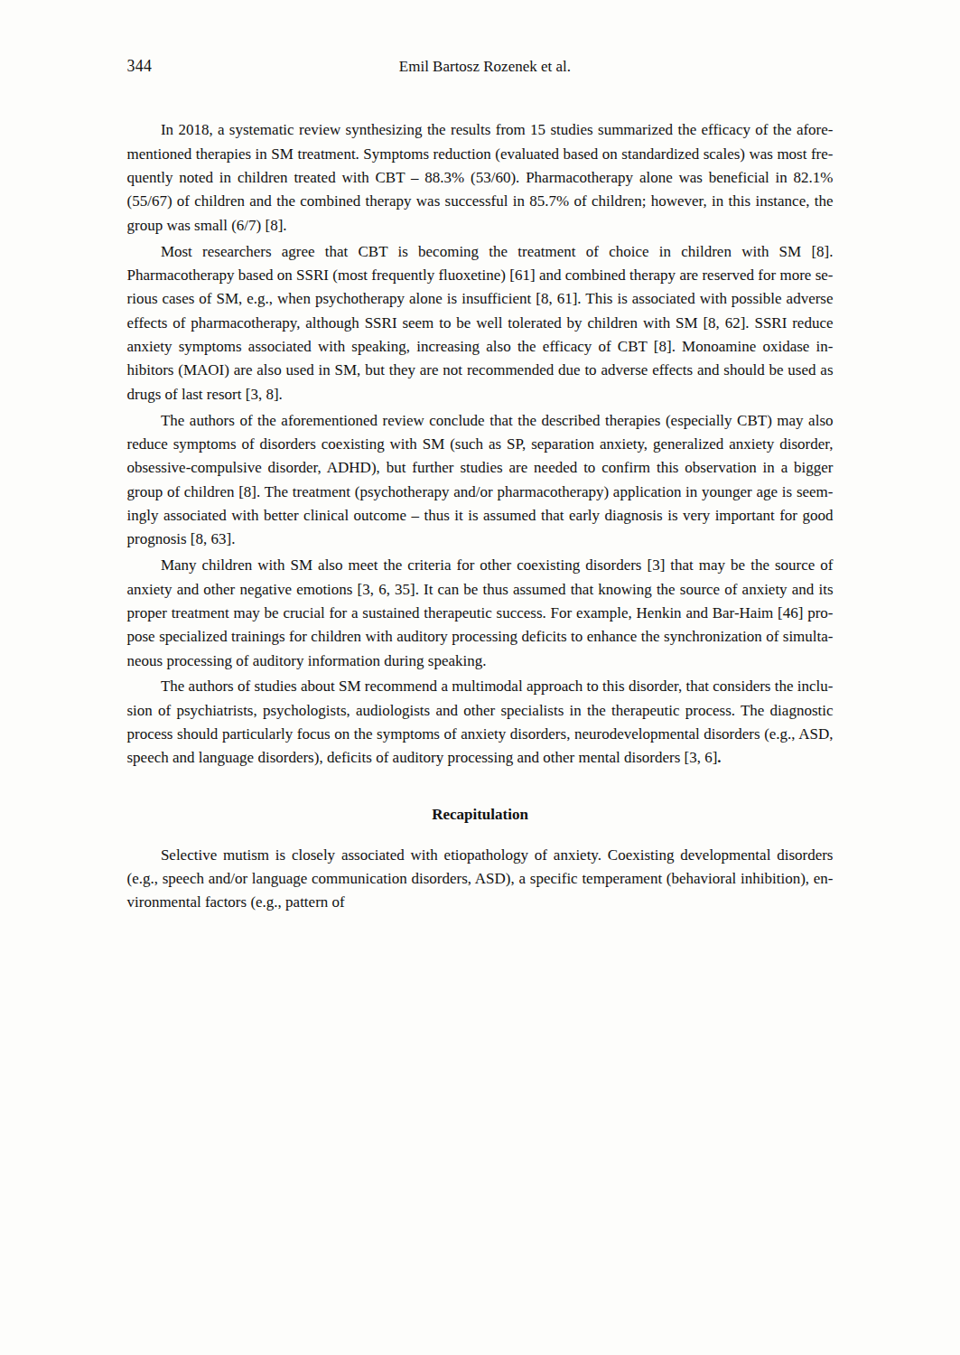344 Emil Bartosz Rozenek et al.
In 2018, a systematic review synthesizing the results from 15 studies summarized the efficacy of the aforementioned therapies in SM treatment. Symptoms reduction (evaluated based on standardized scales) was most frequently noted in children treated with CBT – 88.3% (53/60). Pharmacotherapy alone was beneficial in 82.1% (55/67) of children and the combined therapy was successful in 85.7% of children; however, in this instance, the group was small (6/7) [8].
Most researchers agree that CBT is becoming the treatment of choice in children with SM [8]. Pharmacotherapy based on SSRI (most frequently fluoxetine) [61] and combined therapy are reserved for more serious cases of SM, e.g., when psychotherapy alone is insufficient [8, 61]. This is associated with possible adverse effects of pharmacotherapy, although SSRI seem to be well tolerated by children with SM [8, 62]. SSRI reduce anxiety symptoms associated with speaking, increasing also the efficacy of CBT [8]. Monoamine oxidase inhibitors (MAOI) are also used in SM, but they are not recommended due to adverse effects and should be used as drugs of last resort [3, 8].
The authors of the aforementioned review conclude that the described therapies (especially CBT) may also reduce symptoms of disorders coexisting with SM (such as SP, separation anxiety, generalized anxiety disorder, obsessive-compulsive disorder, ADHD), but further studies are needed to confirm this observation in a bigger group of children [8]. The treatment (psychotherapy and/or pharmacotherapy) application in younger age is seemingly associated with better clinical outcome – thus it is assumed that early diagnosis is very important for good prognosis [8, 63].
Many children with SM also meet the criteria for other coexisting disorders [3] that may be the source of anxiety and other negative emotions [3, 6, 35]. It can be thus assumed that knowing the source of anxiety and its proper treatment may be crucial for a sustained therapeutic success. For example, Henkin and Bar-Haim [46] propose specialized trainings for children with auditory processing deficits to enhance the synchronization of simultaneous processing of auditory information during speaking.
The authors of studies about SM recommend a multimodal approach to this disorder, that considers the inclusion of psychiatrists, psychologists, audiologists and other specialists in the therapeutic process. The diagnostic process should particularly focus on the symptoms of anxiety disorders, neurodevelopmental disorders (e.g., ASD, speech and language disorders), deficits of auditory processing and other mental disorders [3, 6].
Recapitulation
Selective mutism is closely associated with etiopathology of anxiety. Coexisting developmental disorders (e.g., speech and/or language communication disorders, ASD), a specific temperament (behavioral inhibition), environmental factors (e.g., pattern of